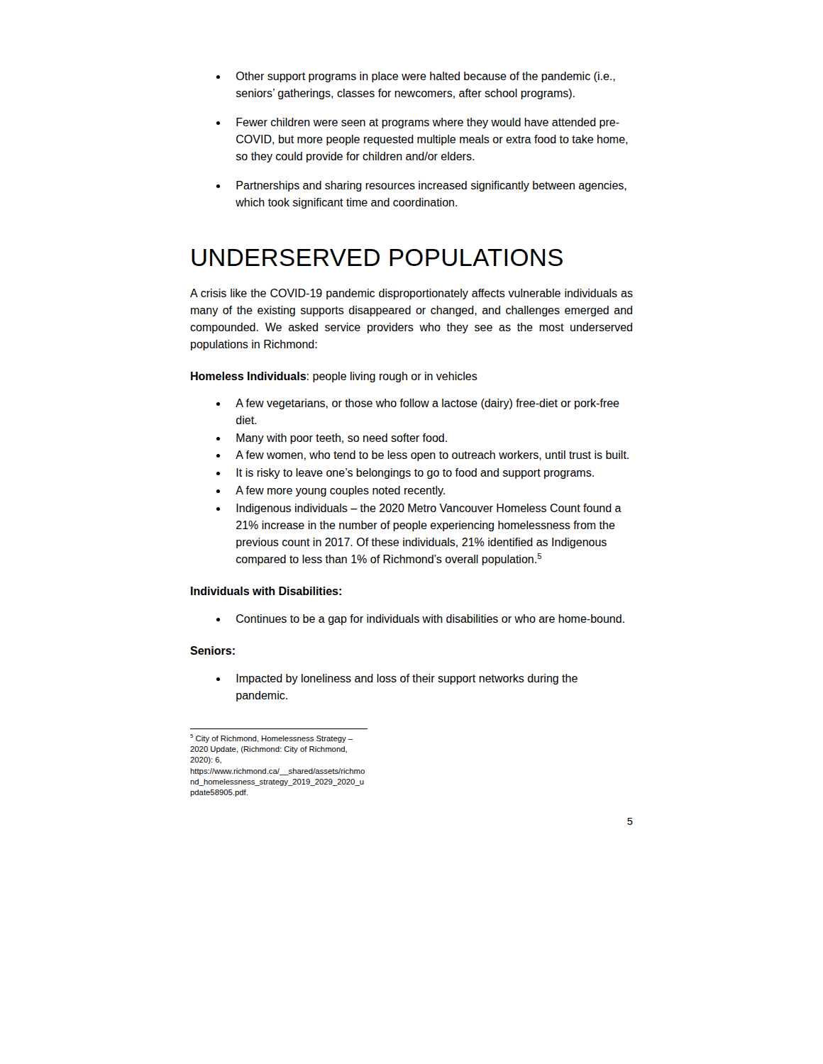Other support programs in place were halted because of the pandemic (i.e., seniors’ gatherings, classes for newcomers, after school programs).
Fewer children were seen at programs where they would have attended pre-COVID, but more people requested multiple meals or extra food to take home, so they could provide for children and/or elders.
Partnerships and sharing resources increased significantly between agencies, which took significant time and coordination.
UNDERSERVED POPULATIONS
A crisis like the COVID-19 pandemic disproportionately affects vulnerable individuals as many of the existing supports disappeared or changed, and challenges emerged and compounded. We asked service providers who they see as the most underserved populations in Richmond:
Homeless Individuals: people living rough or in vehicles
A few vegetarians, or those who follow a lactose (dairy) free-diet or pork-free diet.
Many with poor teeth, so need softer food.
A few women, who tend to be less open to outreach workers, until trust is built.
It is risky to leave one’s belongings to go to food and support programs.
A few more young couples noted recently.
Indigenous individuals – the 2020 Metro Vancouver Homeless Count found a 21% increase in the number of people experiencing homelessness from the previous count in 2017. Of these individuals, 21% identified as Indigenous compared to less than 1% of Richmond’s overall population.5
Individuals with Disabilities:
Continues to be a gap for individuals with disabilities or who are home-bound.
Seniors:
Impacted by loneliness and loss of their support networks during the pandemic.
5 City of Richmond, Homelessness Strategy – 2020 Update, (Richmond: City of Richmond, 2020): 6,
https://www.richmond.ca/__shared/assets/richmond_homelessness_strategy_2019_2029_2020_update58905.pdf.
5